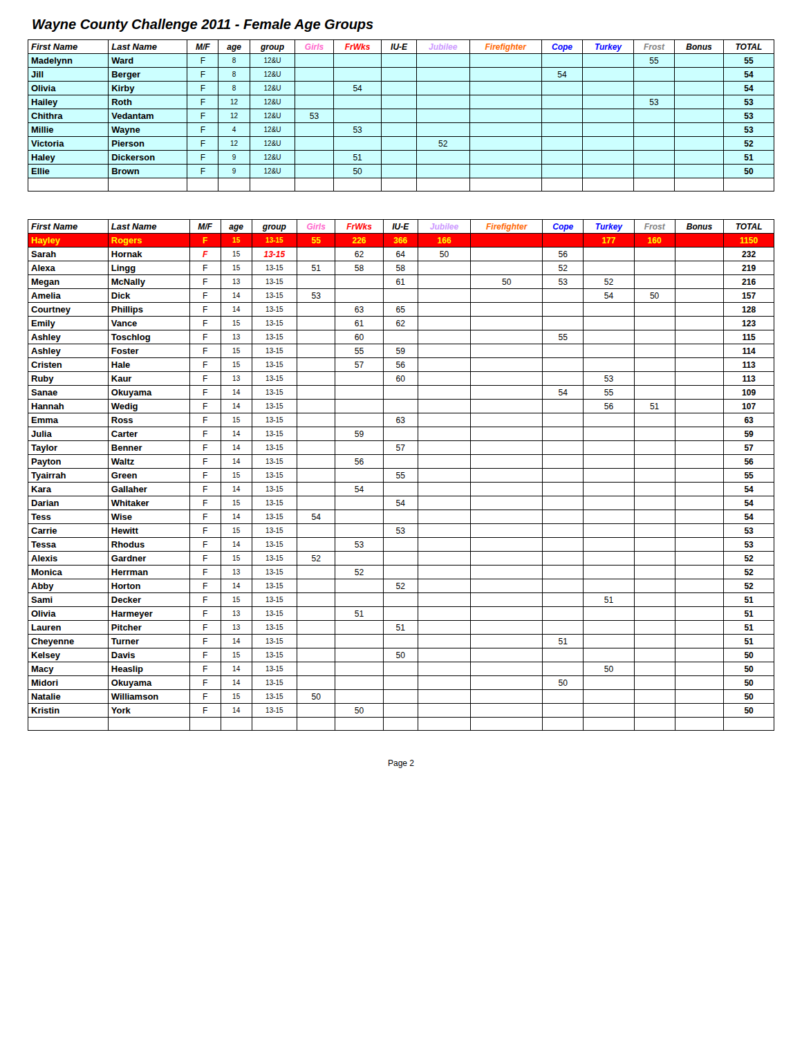Wayne County Challenge 2011 - Female Age Groups
| First Name | Last Name | M/F | age | group | Girls | FrWks | IU-E | Jubilee | Firefighter | Cope | Turkey | Frost | Bonus | TOTAL |
| --- | --- | --- | --- | --- | --- | --- | --- | --- | --- | --- | --- | --- | --- | --- |
| Madelynn | Ward | F | 8 | 12&U | | | | | | | | 55 | | 55 |
| Jill | Berger | F | 8 | 12&U | | | | | | 54 | | | | 54 |
| Olivia | Kirby | F | 8 | 12&U | | 54 | | | | | | | | 54 |
| Hailey | Roth | F | 12 | 12&U | | | | | | | | 53 | | 53 |
| Chithra | Vedantam | F | 12 | 12&U | 53 | | | | | | | | | 53 |
| Millie | Wayne | F | 4 | 12&U | | 53 | | | | | | | | 53 |
| Victoria | Pierson | F | 12 | 12&U | | | | 52 | | | | | | 52 |
| Haley | Dickerson | F | 9 | 12&U | | 51 | | | | | | | | 51 |
| Ellie | Brown | F | 9 | 12&U | | 50 | | | | | | | | 50 |
| First Name | Last Name | M/F | age | group | Girls | FrWks | IU-E | Jubilee | Firefighter | Cope | Turkey | Frost | Bonus | TOTAL |
| --- | --- | --- | --- | --- | --- | --- | --- | --- | --- | --- | --- | --- | --- | --- |
| Hayley | Rogers | F | 15 | 13-15 | 55 | 226 | 366 | 166 | | | 177 | 160 | | 1150 |
| Sarah | Hornak | F | 15 | 13-15 | | 62 | 64 | 50 | | 56 | | | | 232 |
| Alexa | Lingg | F | 15 | 13-15 | 51 | 58 | 58 | | | 52 | | | | 219 |
| Megan | McNally | F | 13 | 13-15 | | | 61 | | 50 | 53 | 52 | | | 216 |
| Amelia | Dick | F | 14 | 13-15 | 53 | | | | | | 54 | 50 | | 157 |
| Courtney | Phillips | F | 14 | 13-15 | | 63 | 65 | | | | | | | 128 |
| Emily | Vance | F | 15 | 13-15 | | 61 | 62 | | | | | | | 123 |
| Ashley | Toschlog | F | 13 | 13-15 | | 60 | | | | 55 | | | | 115 |
| Ashley | Foster | F | 15 | 13-15 | | 55 | 59 | | | | | | | 114 |
| Cristen | Hale | F | 15 | 13-15 | | 57 | 56 | | | | | | | 113 |
| Ruby | Kaur | F | 13 | 13-15 | | | 60 | | | | 53 | | | 113 |
| Sanae | Okuyama | F | 14 | 13-15 | | | | | | 54 | 55 | | | 109 |
| Hannah | Wedig | F | 14 | 13-15 | | | | | | | 56 | 51 | | 107 |
| Emma | Ross | F | 15 | 13-15 | | | 63 | | | | | | | 63 |
| Julia | Carter | F | 14 | 13-15 | | 59 | | | | | | | | 59 |
| Taylor | Benner | F | 14 | 13-15 | | | 57 | | | | | | | 57 |
| Payton | Waltz | F | 14 | 13-15 | | 56 | | | | | | | | 56 |
| Tyairrah | Green | F | 15 | 13-15 | | | 55 | | | | | | | 55 |
| Kara | Gallaher | F | 14 | 13-15 | | 54 | | | | | | | | 54 |
| Darian | Whitaker | F | 15 | 13-15 | | | 54 | | | | | | | 54 |
| Tess | Wise | F | 14 | 13-15 | 54 | | | | | | | | | 54 |
| Carrie | Hewitt | F | 15 | 13-15 | | | 53 | | | | | | | 53 |
| Tessa | Rhodus | F | 14 | 13-15 | | 53 | | | | | | | | 53 |
| Alexis | Gardner | F | 15 | 13-15 | 52 | | | | | | | | | 52 |
| Monica | Herrman | F | 13 | 13-15 | | 52 | | | | | | | | 52 |
| Abby | Horton | F | 14 | 13-15 | | | 52 | | | | | | | 52 |
| Sami | Decker | F | 15 | 13-15 | | | | | | | 51 | | | 51 |
| Olivia | Harmeyer | F | 13 | 13-15 | | 51 | | | | | | | | 51 |
| Lauren | Pitcher | F | 13 | 13-15 | | | 51 | | | | | | | 51 |
| Cheyenne | Turner | F | 14 | 13-15 | | | | | | 51 | | | | 51 |
| Kelsey | Davis | F | 15 | 13-15 | | | 50 | | | | | | | 50 |
| Macy | Heaslip | F | 14 | 13-15 | | | | | | | 50 | | | 50 |
| Midori | Okuyama | F | 14 | 13-15 | | | | | | 50 | | | | 50 |
| Natalie | Williamson | F | 15 | 13-15 | 50 | | | | | | | | | 50 |
| Kristin | York | F | 14 | 13-15 | | 50 | | | | | | | | 50 |
Page 2